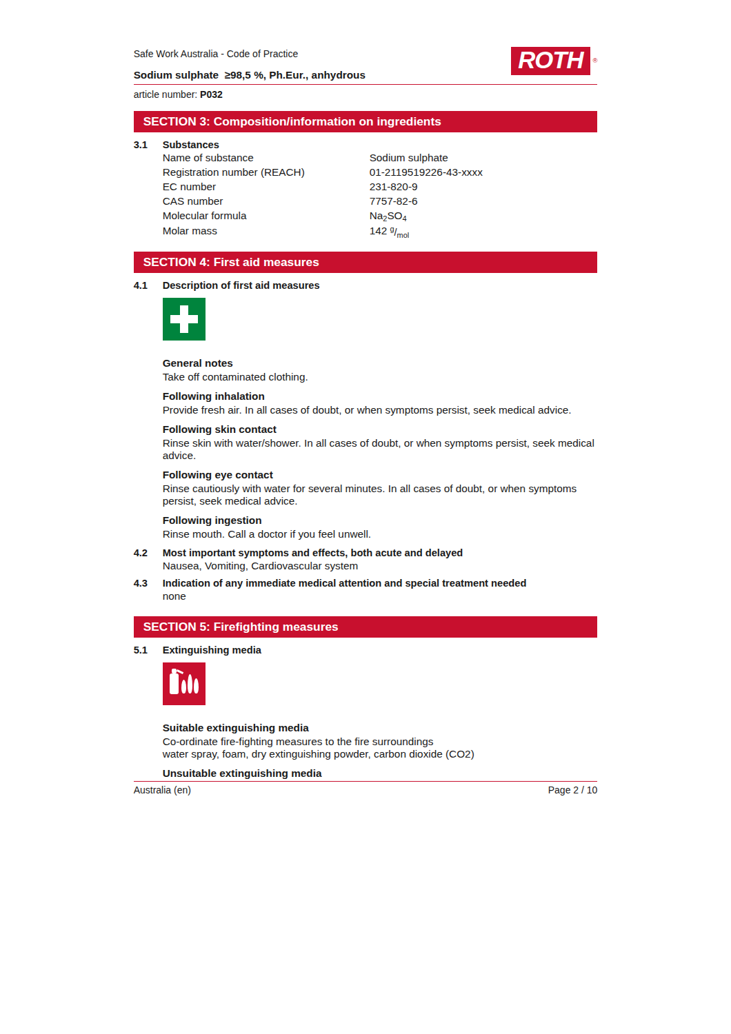Safe Work Australia - Code of Practice
Sodium sulphate ≥98,5 %, Ph.Eur., anhydrous
ROTH®
article number: P032
SECTION 3: Composition/information on ingredients
3.1
Substances
Name of substance
Sodium sulphate
Registration number (REACH)
01-2119519226-43-xxxx
EC number
231-820-9
CAS number
7757-82-6
Molecular formula
Na2SO4
Molar mass
142 g/mol
SECTION 4: First aid measures
4.1
Description of first aid measures
General notes
Take off contaminated clothing.
Following inhalation
Provide fresh air. In all cases of doubt, or when symptoms persist, seek medical advice.
Following skin contact
Rinse skin with water/shower. In all cases of doubt, or when symptoms persist, seek medical advice.
Following eye contact
Rinse cautiously with water for several minutes. In all cases of doubt, or when symptoms persist, seek medical advice.
Following ingestion
Rinse mouth. Call a doctor if you feel unwell.
4.2
Most important symptoms and effects, both acute and delayed
Nausea, Vomiting, Cardiovascular system
4.3
Indication of any immediate medical attention and special treatment needed
none
SECTION 5: Firefighting measures
5.1
Extinguishing media
Suitable extinguishing media
Co-ordinate fire-fighting measures to the fire surroundings
water spray, foam, dry extinguishing powder, carbon dioxide (CO2)
Unsuitable extinguishing media
Australia (en) Page 2 / 10